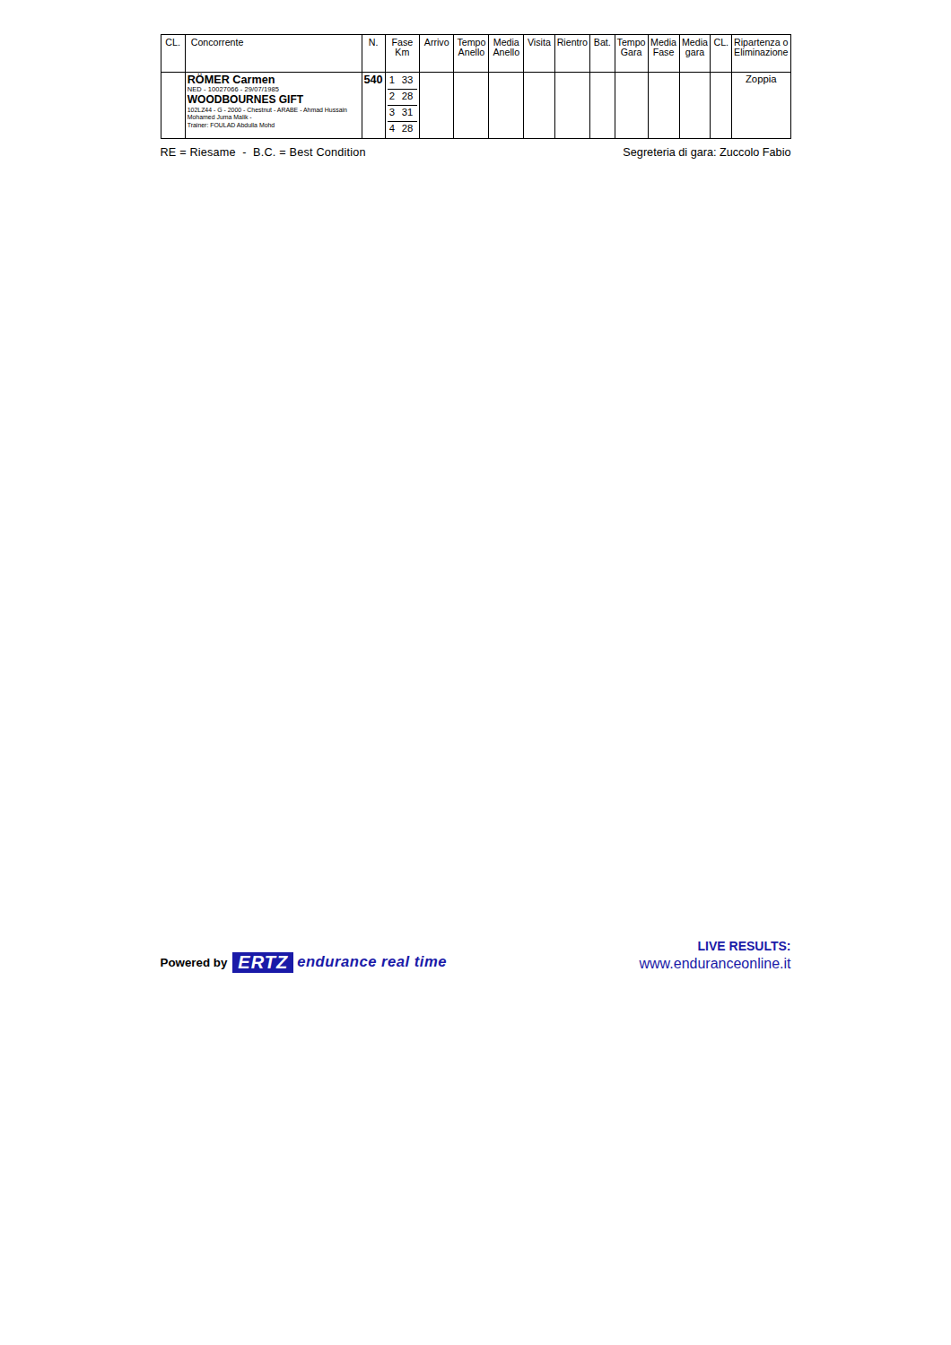| CL. | Concorrente | N. | Fase Km | Arrivo | Tempo Anello | Media Anello | Visita | Rientro | Bat. | Tempo Gara | Media Fase | Media gara | CL. | Ripartenza o Eliminazione |
| --- | --- | --- | --- | --- | --- | --- | --- | --- | --- | --- | --- | --- | --- | --- |
| | RÖMER Carmen NED - 10027066 - 29/07/1985 WOODBOURNES GIFT 102LZ44 - G - 2000 - Chestnut - ARABE - Ahmad Hussain Mohamed Juma Malik - Trainer: FOULAD Abdulla Mohd | 540 | / 1 / 33 / / 2 / 28 / / 3 / 31 / / 4 / 28 / | | | | | | | | | | | Zoppia |
RE = Riesame - B.C. = Best Condition
Segreteria di gara: Zuccolo Fabio
Powered by ERTZ endurance real time
LIVE RESULTS:
www.enduranceonline.it